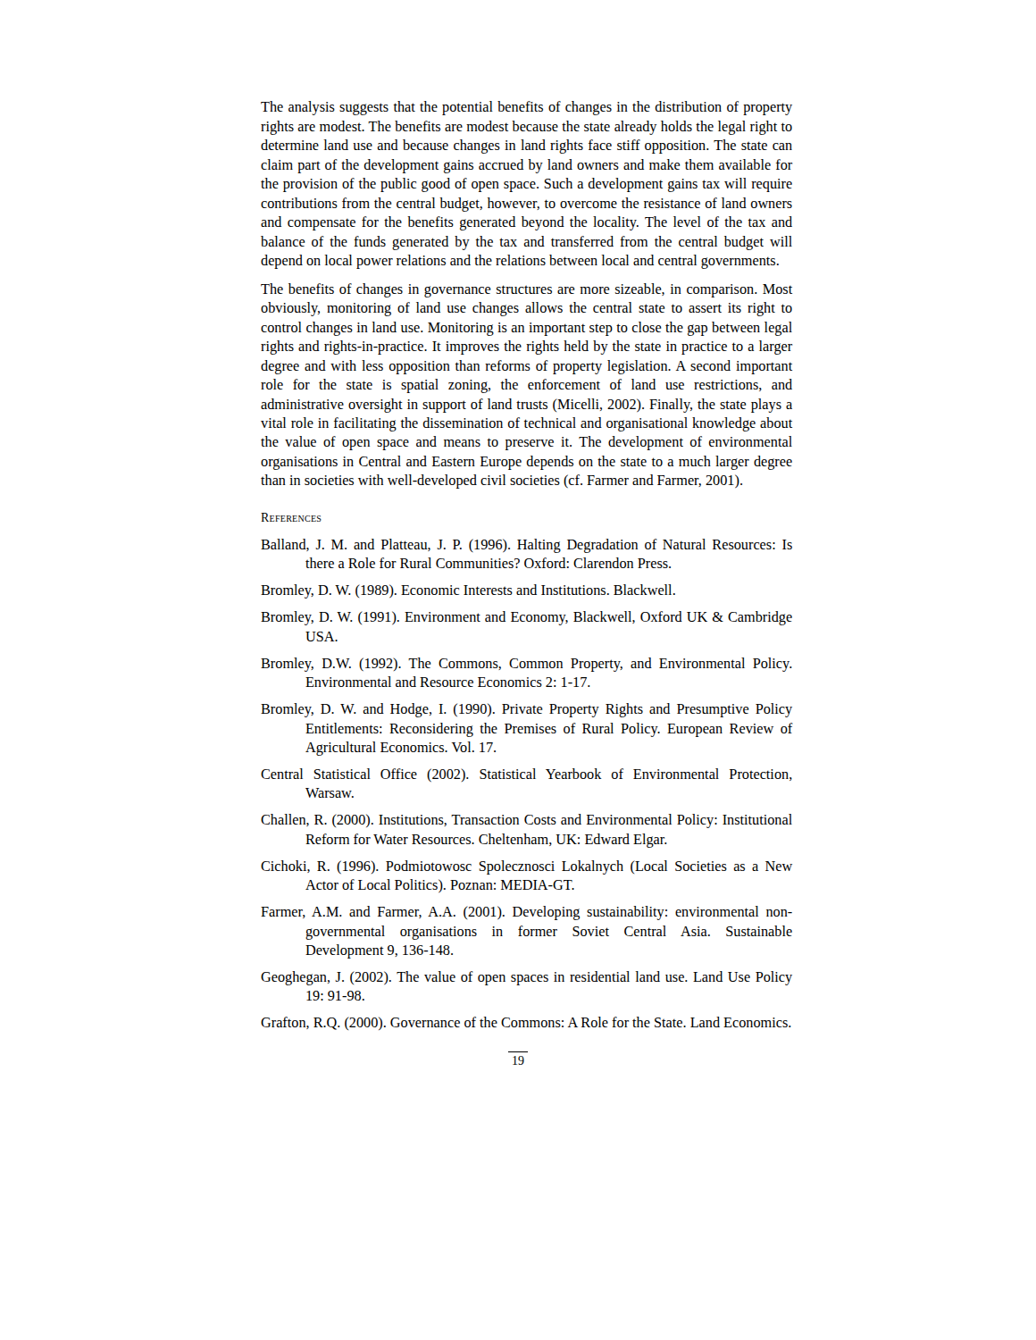The analysis suggests that the potential benefits of changes in the distribution of property rights are modest. The benefits are modest because the state already holds the legal right to determine land use and because changes in land rights face stiff opposition. The state can claim part of the development gains accrued by land owners and make them available for the provision of the public good of open space. Such a development gains tax will require contributions from the central budget, however, to overcome the resistance of land owners and compensate for the benefits generated beyond the locality. The level of the tax and balance of the funds generated by the tax and transferred from the central budget will depend on local power relations and the relations between local and central governments.
The benefits of changes in governance structures are more sizeable, in comparison. Most obviously, monitoring of land use changes allows the central state to assert its right to control changes in land use. Monitoring is an important step to close the gap between legal rights and rights-in-practice. It improves the rights held by the state in practice to a larger degree and with less opposition than reforms of property legislation. A second important role for the state is spatial zoning, the enforcement of land use restrictions, and administrative oversight in support of land trusts (Micelli, 2002). Finally, the state plays a vital role in facilitating the dissemination of technical and organisational knowledge about the value of open space and means to preserve it. The development of environmental organisations in Central and Eastern Europe depends on the state to a much larger degree than in societies with well-developed civil societies (cf. Farmer and Farmer, 2001).
References
Balland, J. M. and Platteau, J. P. (1996). Halting Degradation of Natural Resources: Is there a Role for Rural Communities? Oxford: Clarendon Press.
Bromley, D. W. (1989). Economic Interests and Institutions. Blackwell.
Bromley, D. W. (1991). Environment and Economy, Blackwell, Oxford UK & Cambridge USA.
Bromley, D.W. (1992). The Commons, Common Property, and Environmental Policy. Environmental and Resource Economics 2: 1-17.
Bromley, D. W. and Hodge, I. (1990). Private Property Rights and Presumptive Policy Entitlements: Reconsidering the Premises of Rural Policy. European Review of Agricultural Economics. Vol. 17.
Central Statistical Office (2002). Statistical Yearbook of Environmental Protection, Warsaw.
Challen, R. (2000). Institutions, Transaction Costs and Environmental Policy: Institutional Reform for Water Resources. Cheltenham, UK: Edward Elgar.
Cichoki, R. (1996). Podmiotowosc Spolecznosci Lokalnych (Local Societies as a New Actor of Local Politics). Poznan: MEDIA-GT.
Farmer, A.M. and Farmer, A.A. (2001). Developing sustainability: environmental non-governmental organisations in former Soviet Central Asia. Sustainable Development 9, 136-148.
Geoghegan, J. (2002). The value of open spaces in residential land use. Land Use Policy 19: 91-98.
Grafton, R.Q. (2000). Governance of the Commons: A Role for the State. Land Economics.
19